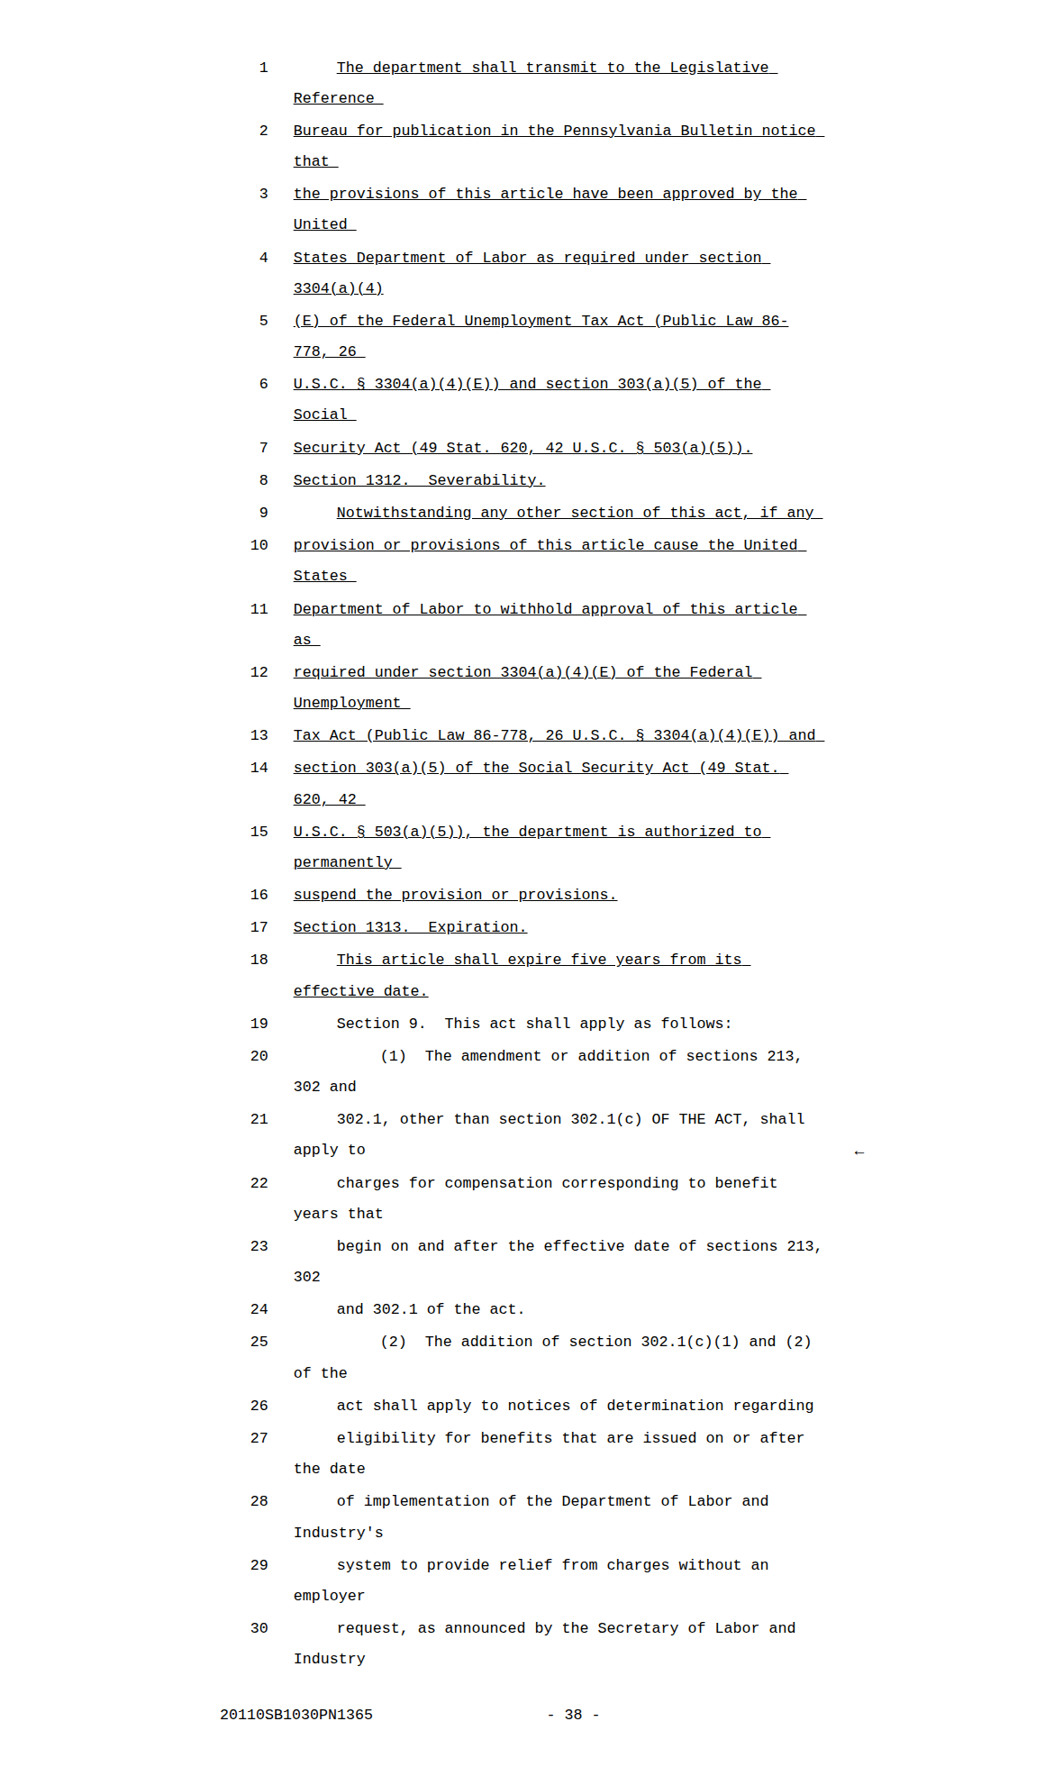| 1 | The department shall transmit to the Legislative Reference |
| 2 | Bureau for publication in the Pennsylvania Bulletin notice that |
| 3 | the provisions of this article have been approved by the United |
| 4 | States Department of Labor as required under section 3304(a)(4) |
| 5 | (E) of the Federal Unemployment Tax Act (Public Law 86-778, 26 |
| 6 | U.S.C. § 3304(a)(4)(E)) and section 303(a)(5) of the Social |
| 7 | Security Act (49 Stat. 620, 42 U.S.C. § 503(a)(5)). |
| 8 | Section 1312. Severability. |
| 9 | Notwithstanding any other section of this act, if any |
| 10 | provision or provisions of this article cause the United States |
| 11 | Department of Labor to withhold approval of this article as |
| 12 | required under section 3304(a)(4)(E) of the Federal Unemployment |
| 13 | Tax Act (Public Law 86-778, 26 U.S.C. § 3304(a)(4)(E)) and |
| 14 | section 303(a)(5) of the Social Security Act (49 Stat. 620, 42 |
| 15 | U.S.C. § 503(a)(5)), the department is authorized to permanently |
| 16 | suspend the provision or provisions. |
| 17 | Section 1313. Expiration. |
| 18 | This article shall expire five years from its effective date. |
| 19 | Section 9. This act shall apply as follows: |
| 20 | (1) The amendment or addition of sections 213, 302 and |
| 21 | 302.1, other than section 302.1(c) OF THE ACT, shall apply to ← |
| 22 | charges for compensation corresponding to benefit years that |
| 23 | begin on and after the effective date of sections 213, 302 |
| 24 | and 302.1 of the act. |
| 25 | (2) The addition of section 302.1(c)(1) and (2) of the |
| 26 | act shall apply to notices of determination regarding |
| 27 | eligibility for benefits that are issued on or after the date |
| 28 | of implementation of the Department of Labor and Industry's |
| 29 | system to provide relief from charges without an employer |
| 30 | request, as announced by the Secretary of Labor and Industry |
20110SB1030PN1365 - 38 -